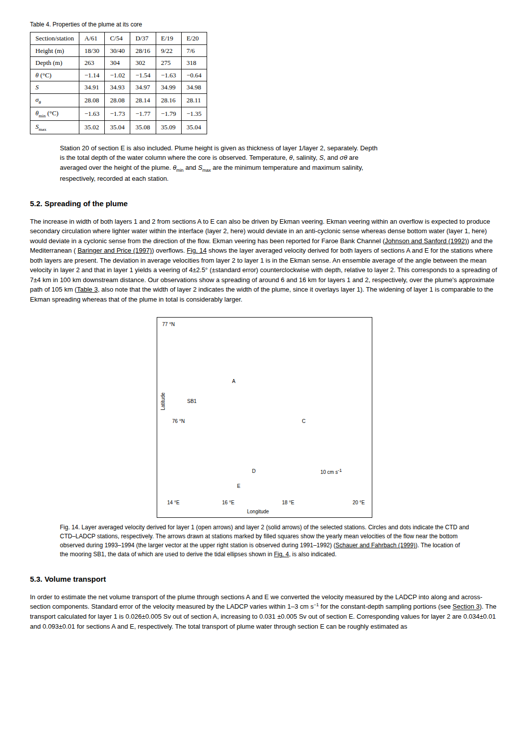Table 4. Properties of the plume at its core
| Section/station | A/61 | C/54 | D/37 | E/19 | E/20 |
| --- | --- | --- | --- | --- | --- |
| Height (m) | 18/30 | 30/40 | 28/16 | 9/22 | 7/6 |
| Depth (m) | 263 | 304 | 302 | 275 | 318 |
| θ (°C) | −1.14 | −1.02 | −1.54 | −1.63 | −0.64 |
| S | 34.91 | 34.93 | 34.97 | 34.99 | 34.98 |
| σ θ | 28.08 | 28.08 | 28.14 | 28.16 | 28.11 |
| θ min (°C) | −1.63 | −1.73 | −1.77 | −1.79 | −1.35 |
| S max | 35.02 | 35.04 | 35.08 | 35.09 | 35.04 |
Station 20 of section E is also included. Plume height is given as thickness of layer 1/layer 2, separately. Depth is the total depth of the water column where the core is observed. Temperature, θ, salinity, S, and σθ are averaged over the height of the plume. θmin and Smax are the minimum temperature and maximum salinity, respectively, recorded at each station.
5.2. Spreading of the plume
The increase in width of both layers 1 and 2 from sections A to E can also be driven by Ekman veering. Ekman veering within an overflow is expected to produce secondary circulation where lighter water within the interface (layer 2, here) would deviate in an anti-cyclonic sense whereas dense bottom water (layer 1, here) would deviate in a cyclonic sense from the direction of the flow. Ekman veering has been reported for Faroe Bank Channel (Johnson and Sanford (1992)) and the Mediterranean ( Baringer and Price (1997)) overflows. Fig. 14 shows the layer averaged velocity derived for both layers of sections A and E for the stations where both layers are present. The deviation in average velocities from layer 2 to layer 1 is in the Ekman sense. An ensemble average of the angle between the mean velocity in layer 2 and that in layer 1 yields a veering of 4±2.5° (±standard error) counterclockwise with depth, relative to layer 2. This corresponds to a spreading of 7±4 km in 100 km downstream distance. Our observations show a spreading of around 6 and 16 km for layers 1 and 2, respectively, over the plume's approximate path of 105 km (Table 3, also note that the width of layer 2 indicates the width of the plume, since it overlays layer 1). The widening of layer 1 is comparable to the Ekman spreading whereas that of the plume in total is considerably larger.
77 °N Latitude 76 °N 14 °E 16 °E 18 °E 20 °E Longitude A C D E SB1 10 cm s-1
Fig. 14. Layer averaged velocity derived for layer 1 (open arrows) and layer 2 (solid arrows) of the selected stations. Circles and dots indicate the CTD and CTD–LADCP stations, respectively. The arrows drawn at stations marked by filled squares show the yearly mean velocities of the flow near the bottom observed during 1993–1994 (the larger vector at the upper right station is observed during 1991–1992) (Schauer and Fahrbach (1999)). The location of the mooring SB1, the data of which are used to derive the tidal ellipses shown in Fig. 4, is also indicated.
5.3. Volume transport
In order to estimate the net volume transport of the plume through sections A and E we converted the velocity measured by the LADCP into along and across-section components. Standard error of the velocity measured by the LADCP varies within 1–3 cm s−1 for the constant-depth sampling portions (see Section 3). The transport calculated for layer 1 is 0.026±0.005 Sv out of section A, increasing to 0.031 ±0.005 Sv out of section E. Corresponding values for layer 2 are 0.034±0.01 and 0.093±0.01 for sections A and E, respectively. The total transport of plume water through section E can be roughly estimated as